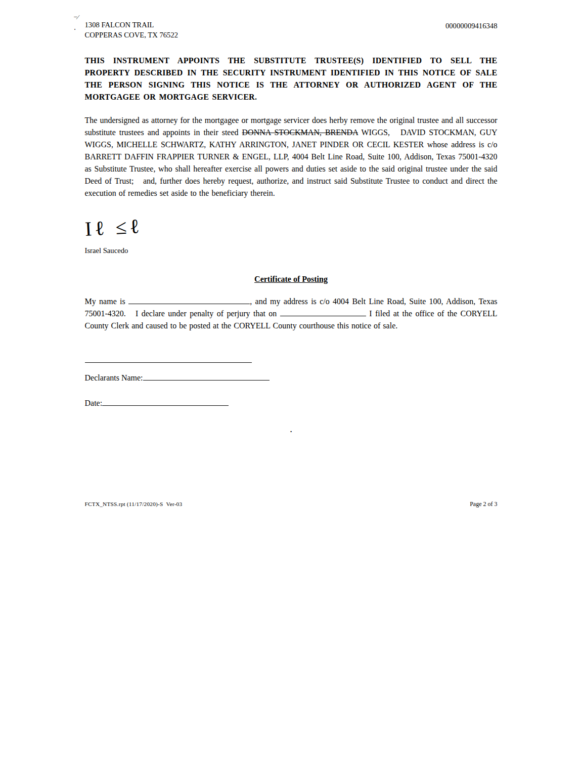−⁄
⋅
1308 FALCON TRAIL
COPPERAS COVE, TX 76522
00000009416348
This instrument appoints the substitute trustee(s) identified to sell the property described in the security instrument identified in this notice of sale the person signing this notice is the attorney or authorized agent of the mortgagee or mortgage servicer.
The undersigned as attorney for the mortgagee or mortgage servicer does herby remove the original trustee and all successor substitute trustees and appoints in their steed DONNA STOCKMAN, BRENDA WIGGS, DAVID STOCKMAN, GUY WIGGS, MICHELLE SCHWARTZ, KATHY ARRINGTON, JANET PINDER OR CECIL KESTER whose address is c/o BARRETT DAFFIN FRAPPIER TURNER & ENGEL, LLP, 4004 Belt Line Road, Suite 100, Addison, Texas 75001-4320 as Substitute Trustee, who shall hereafter exercise all powers and duties set aside to the said original trustee under the said Deed of Trust; and, further does hereby request, authorize, and instruct said Substitute Trustee to conduct and direct the execution of remedies set aside to the beneficiary therein.
Iℓ ≤ℓ
Israel Saucedo
Certificate of Posting
My name is , and my address is c/o 4004 Belt Line Road, Suite 100, Addison, Texas 75001-4320. I declare under penalty of perjury that on I filed at the office of the CORYELL County Clerk and caused to be posted at the CORYELL County courthouse this notice of sale.
Declarants Name:
Date:
·
FCTX_NTSS.rpt (11/17/2020)-S Ver-03
Page 2 of 3